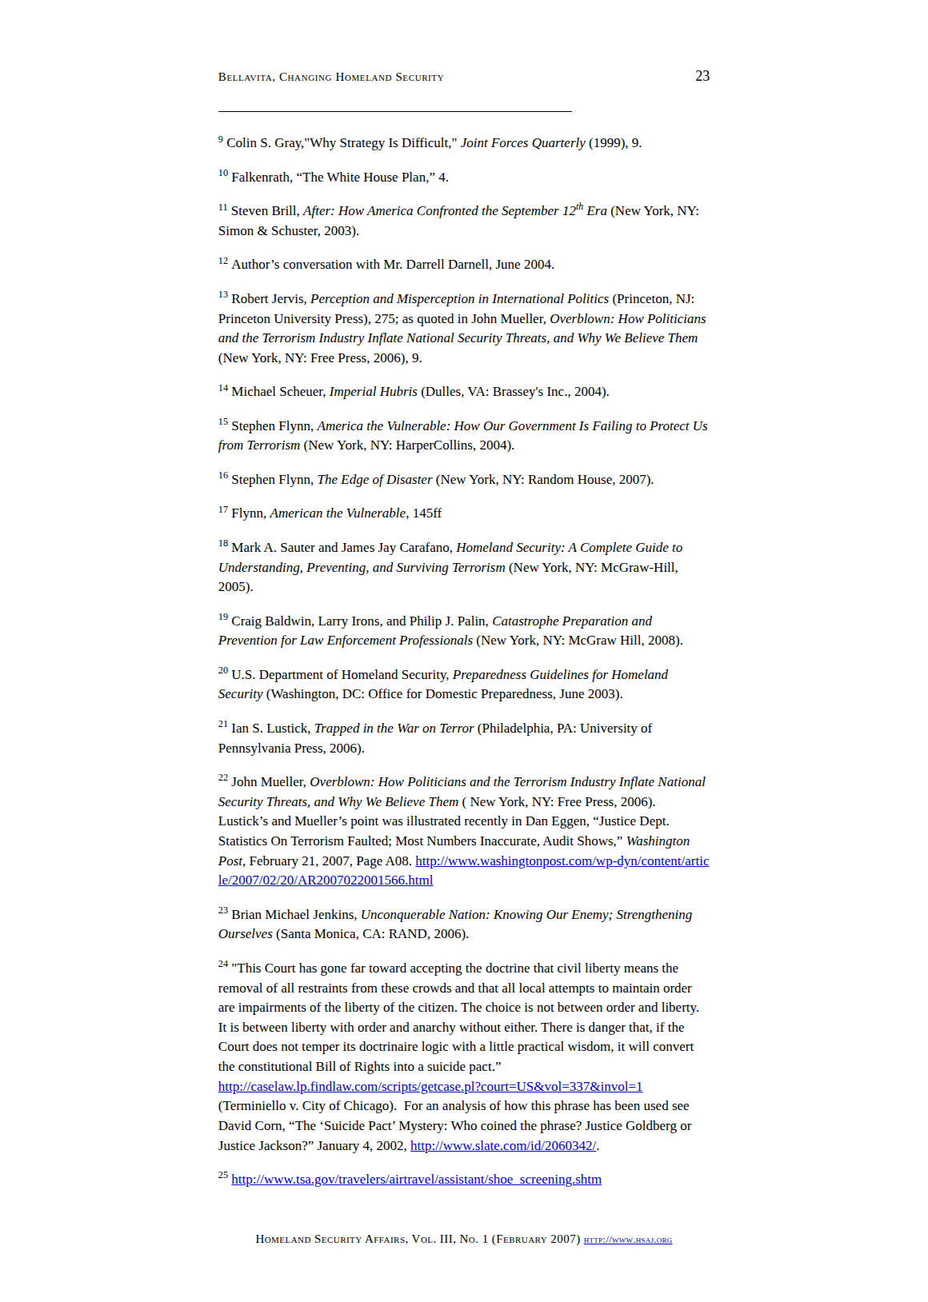Bellavita, Changing Homeland Security 23
9 Colin S. Gray,"Why Strategy Is Difficult," Joint Forces Quarterly (1999), 9.
10 Falkenrath, “The White House Plan,” 4.
11 Steven Brill, After: How America Confronted the September 12th Era (New York, NY: Simon & Schuster, 2003).
12 Author’s conversation with Mr. Darrell Darnell, June 2004.
13 Robert Jervis, Perception and Misperception in International Politics (Princeton, NJ: Princeton University Press), 275; as quoted in John Mueller, Overblown: How Politicians and the Terrorism Industry Inflate National Security Threats, and Why We Believe Them (New York, NY: Free Press, 2006), 9.
14 Michael Scheuer, Imperial Hubris (Dulles, VA: Brassey's Inc., 2004).
15 Stephen Flynn, America the Vulnerable: How Our Government Is Failing to Protect Us from Terrorism (New York, NY: HarperCollins, 2004).
16 Stephen Flynn, The Edge of Disaster (New York, NY: Random House, 2007).
17 Flynn, American the Vulnerable, 145ff
18 Mark A. Sauter and James Jay Carafano, Homeland Security: A Complete Guide to Understanding, Preventing, and Surviving Terrorism (New York, NY: McGraw-Hill, 2005).
19 Craig Baldwin, Larry Irons, and Philip J. Palin, Catastrophe Preparation and Prevention for Law Enforcement Professionals (New York, NY: McGraw Hill, 2008).
20 U.S. Department of Homeland Security, Preparedness Guidelines for Homeland Security (Washington, DC: Office for Domestic Preparedness, June 2003).
21 Ian S. Lustick, Trapped in the War on Terror (Philadelphia, PA: University of Pennsylvania Press, 2006).
22 John Mueller, Overblown: How Politicians and the Terrorism Industry Inflate National Security Threats, and Why We Believe Them ( New York, NY: Free Press, 2006). Lustick’s and Mueller’s point was illustrated recently in Dan Eggen, “Justice Dept. Statistics On Terrorism Faulted; Most Numbers Inaccurate, Audit Shows,” Washington Post, February 21, 2007, Page A08. http://www.washingtonpost.com/wp-dyn/content/article/2007/02/20/AR2007022001566.html
23 Brian Michael Jenkins, Unconquerable Nation: Knowing Our Enemy; Strengthening Ourselves (Santa Monica, CA: RAND, 2006).
24"This Court has gone far toward accepting the doctrine that civil liberty means the removal of all restraints from these crowds and that all local attempts to maintain order are impairments of the liberty of the citizen. The choice is not between order and liberty. It is between liberty with order and anarchy without either. There is danger that, if the Court does not temper its doctrinaire logic with a little practical wisdom, it will convert the constitutional Bill of Rights into a suicide pact.”
http://caselaw.lp.findlaw.com/scripts/getcase.pl?court=US&vol=337&invol=1
(Terminiello v. City of Chicago). For an analysis of how this phrase has been used see David Corn, “The ‘Suicide Pact’ Mystery: Who coined the phrase? Justice Goldberg or Justice Jackson?” January 4, 2002, http://www.slate.com/id/2060342/.
25 http://www.tsa.gov/travelers/airtravel/assistant/shoe_screening.shtm
Homeland Security Affairs, Vol. III, No. 1 (February 2007) http://www.hsaj.org